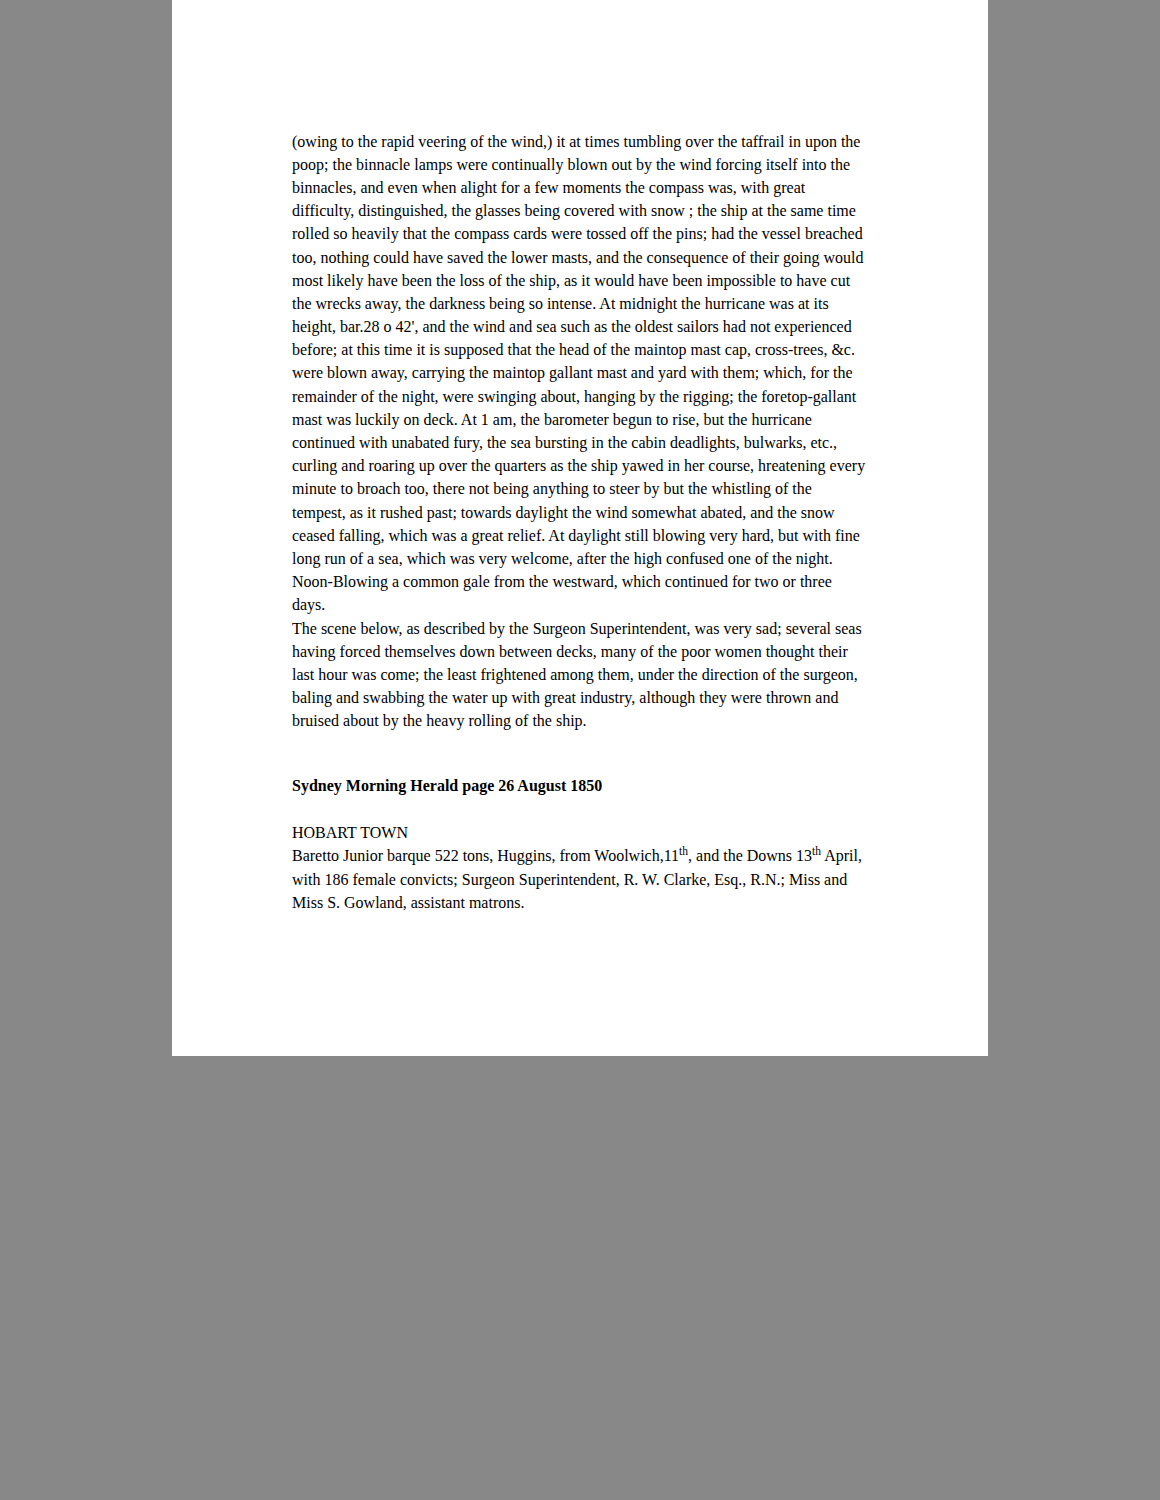(owing to the rapid veering of the wind,) it at times tumbling over the taffrail in upon the poop; the binnacle lamps were continually blown out by the wind forcing itself into the binnacles, and even when alight for a few moments the compass was, with great difficulty, distinguished, the glasses being covered with snow ; the ship at the same time rolled so heavily that the compass cards were tossed off the pins; had the vessel breached too, nothing could have saved the lower masts, and the consequence of their going would most likely have been the loss of the ship, as it would have been impossible to have cut the wrecks away, the darkness being so intense. At midnight the hurricane was at its height, bar.28 o 42', and the wind and sea such as the oldest sailors had not experienced before; at this time it is supposed that the head of the maintop mast cap, cross-trees, &c. were blown away, carrying the maintop gallant mast and yard with them; which, for the remainder of the night, were swinging about, hanging by the rigging; the foretop-gallant mast was luckily on deck. At 1 am, the barometer begun to rise, but the hurricane continued with unabated fury, the sea bursting in the cabin deadlights, bulwarks, etc., curling and roaring up over the quarters as the ship yawed in her course, hreatening every minute to broach too, there not being anything to steer by but the whistling of the tempest, as it rushed past; towards daylight the wind somewhat abated, and the snow ceased falling, which was a great relief. At daylight still blowing very hard, but with fine long run of a sea, which was very welcome, after the high confused one of the night. Noon-Blowing a common gale from the westward, which continued for two or three days.
The scene below, as described by the Surgeon Superintendent, was very sad; several seas having forced themselves down between decks, many of the poor women thought their last hour was come; the least frightened among them, under the direction of the surgeon, baling and swabbing the water up with great industry, although they were thrown and bruised about by the heavy rolling of the ship.
Sydney Morning Herald page 26 August 1850
HOBART TOWN
Baretto Junior barque 522 tons, Huggins, from Woolwich,11th, and the Downs 13th April, with 186 female convicts; Surgeon Superintendent, R. W. Clarke, Esq., R.N.; Miss and Miss S. Gowland, assistant matrons.